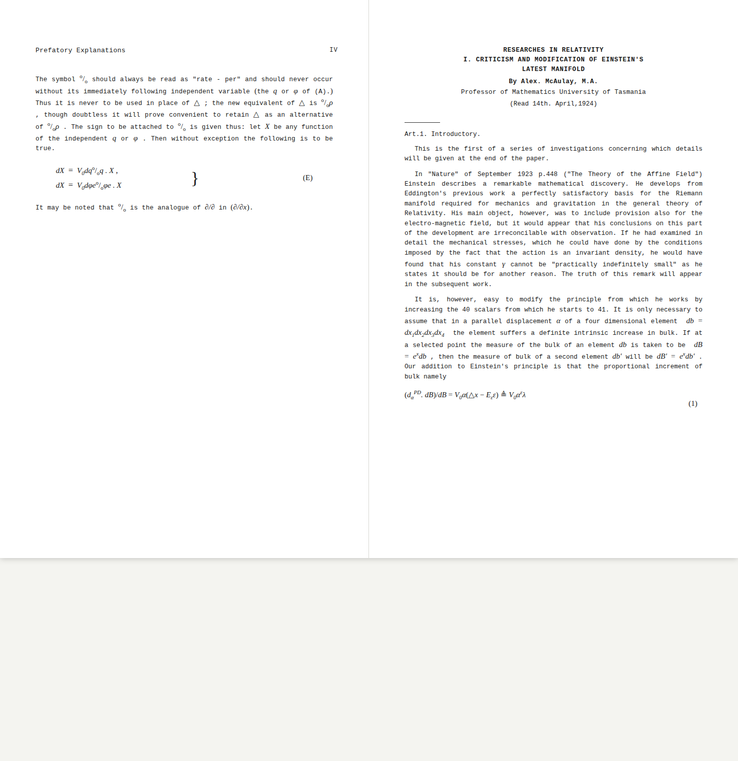Prefatory Explanations
IV
The symbol o/o should always be read as "rate - per" and should never occur without its immediately following independent variable (the q or φ of (A).) Thus it is never to be used in place of △ ; the new equivalent of △ is o/o ρ , though doubtless it will prove convenient to retain △ as an alternative of o/o ρ . The sign to be attached to o/o is given thus: let X be any function of the independent q or φ . Then without exception the following is to be true.
dX = V0dq o/o q . X , dX = V0dφe o/o φe . X } (E)
It may be noted that o/o is the analogue of ∂/∂ in (∂/∂x).
RESEARCHES IN RELATIVITY
I. CRITICISM AND MODIFICATION OF EINSTEIN'S
LATEST MANIFOLD
By Alex. McAulay, M.A.
Professor of Mathematics University of Tasmania
(Read 14th. April,1924)
Art.1. Introductory.
This is the first of a series of investigations concerning which details will be given at the end of the paper.
In "Nature" of September 1923 p.448 ("The Theory of the Affine Field") Einstein describes a remarkable mathematical discovery. He develops from Eddington's previous work a perfectly satisfactory basis for the Riemann manifold required for mechanics and gravitation in the general theory of Relativity. His main object, however, was to include provision also for the electro-magnetic field, but it would appear that his conclusions on this part of the development are irreconcilable with observation. If he had examined in detail the mechanical stresses, which he could have done by the conditions imposed by the fact that the action is an invariant density, he would have found that his constant γ cannot be "practically indefinitely small" as he states it should be for another reason. The truth of this remark will appear in the subsequent work.
It is, however, easy to modify the principle from which he works by increasing the 40 scalars from which he starts to 41. It is only necessary to assume that in a parallel displacement α of a four dimensional element db = dx1dx2dx3dx4 the element suffers a definite intrinsic increase in bulk. If at a selected point the measure of the bulk of an element db is taken to be dB = exdb , then the measure of bulk of a second element db′ will be dB′ = exdb′ . Our addition to Einstein's principle is that the proportional increment of bulk namely
(dαPD. dB)/dB = V0α(△x − Eεε) ≜ V0αελ (1)